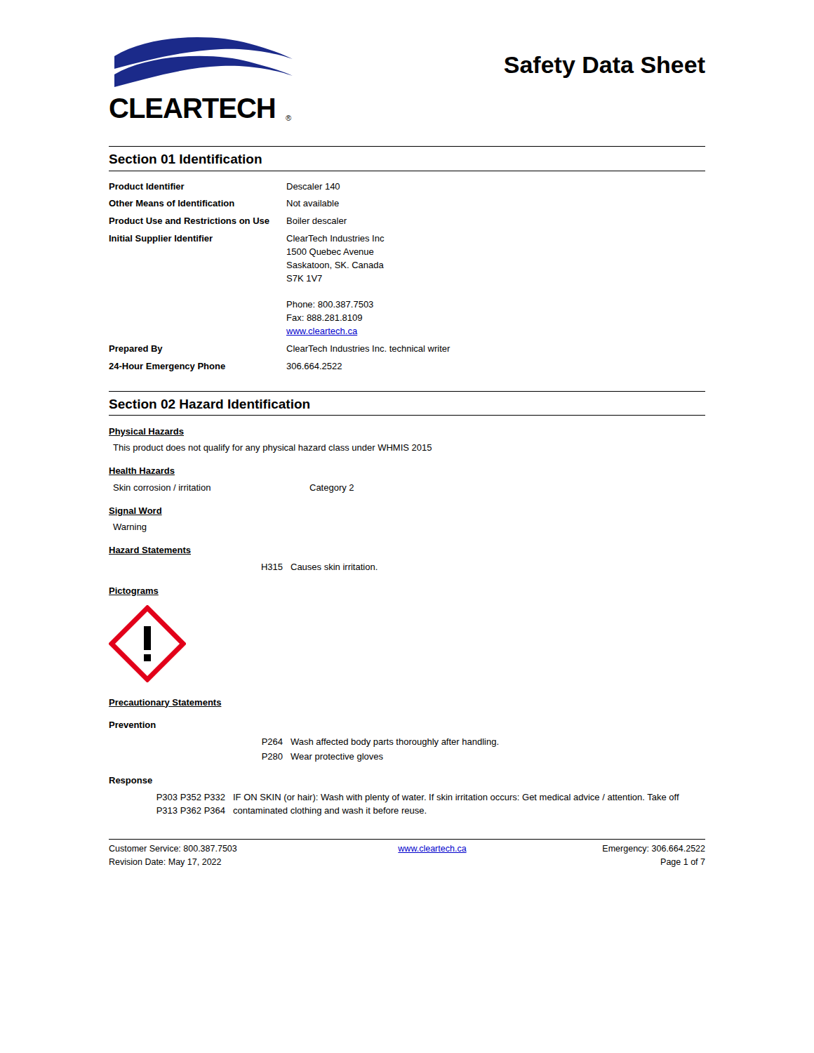CLEARTECH ®
Safety Data Sheet
Section 01 Identification
| Product Identifier | Descaler 140 |
| Other Means of Identification | Not available |
| Product Use and Restrictions on Use | Boiler descaler |
| Initial Supplier Identifier | ClearTech Industries Inc 1500 Quebec Avenue Saskatoon, SK. Canada S7K 1V7 Phone: 800.387.7503 Fax: 888.281.8109 www.cleartech.ca |
| Prepared By | ClearTech Industries Inc. technical writer |
| 24-Hour Emergency Phone | 306.664.2522 |
Section 02 Hazard Identification
Physical Hazards
This product does not qualify for any physical hazard class under WHMIS 2015
Health Hazards
| Skin corrosion / irritation | Category 2 |
Signal Word
Warning
Hazard Statements
| | H315 | Causes skin irritation. |
Pictograms
Precautionary Statements
Prevention
| | P264 | Wash affected body parts thoroughly after handling. |
| | P280 | Wear protective gloves |
Response
| P303 P352 P332 P313 P362 P364 | IF ON SKIN (or hair): Wash with plenty of water. If skin irritation occurs: Get medical advice / attention. Take off contaminated clothing and wash it before reuse. |
| Customer Service: 800.387.7503 | www.cleartech.ca | Emergency: 306.664.2522 |
| Revision Date: May 17, 2022 | | Page 1 of 7 |